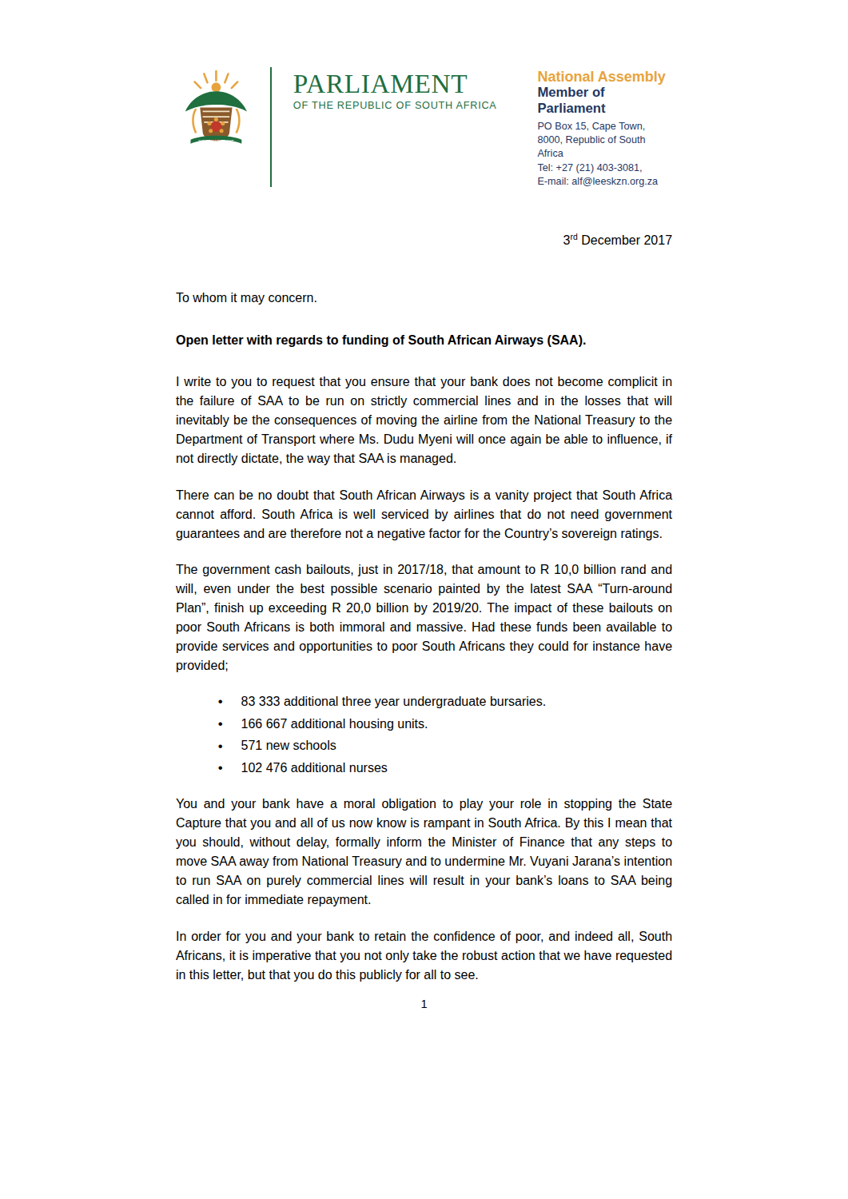!KE E: /XARRA //KE
PARLIAMENT
OF THE REPUBLIC OF SOUTH AFRICA
National Assembly
Member of Parliament
PO Box 15, Cape Town, 8000, Republic of South Africa
Tel: +27 (21) 403-3081,
E-mail: alf@leeskzn.org.za
3rd December 2017
To whom it may concern.
Open letter with regards to funding of South African Airways (SAA).
I write to you to request that you ensure that your bank does not become complicit in the failure of SAA to be run on strictly commercial lines and in the losses that will inevitably be the consequences of moving the airline from the National Treasury to the Department of Transport where Ms. Dudu Myeni will once again be able to influence, if not directly dictate, the way that SAA is managed.
There can be no doubt that South African Airways is a vanity project that South Africa cannot afford. South Africa is well serviced by airlines that do not need government guarantees and are therefore not a negative factor for the Country’s sovereign ratings.
The government cash bailouts, just in 2017/18, that amount to R 10,0 billion rand and will, even under the best possible scenario painted by the latest SAA “Turn-around Plan”, finish up exceeding R 20,0 billion by 2019/20. The impact of these bailouts on poor South Africans is both immoral and massive. Had these funds been available to provide services and opportunities to poor South Africans they could for instance have provided;
83 333 additional three year undergraduate bursaries.
166 667 additional housing units.
571 new schools
102 476 additional nurses
You and your bank have a moral obligation to play your role in stopping the State Capture that you and all of us now know is rampant in South Africa. By this I mean that you should, without delay, formally inform the Minister of Finance that any steps to move SAA away from National Treasury and to undermine Mr. Vuyani Jarana’s intention to run SAA on purely commercial lines will result in your bank’s loans to SAA being called in for immediate repayment.
In order for you and your bank to retain the confidence of poor, and indeed all, South Africans, it is imperative that you not only take the robust action that we have requested in this letter, but that you do this publicly for all to see.
1